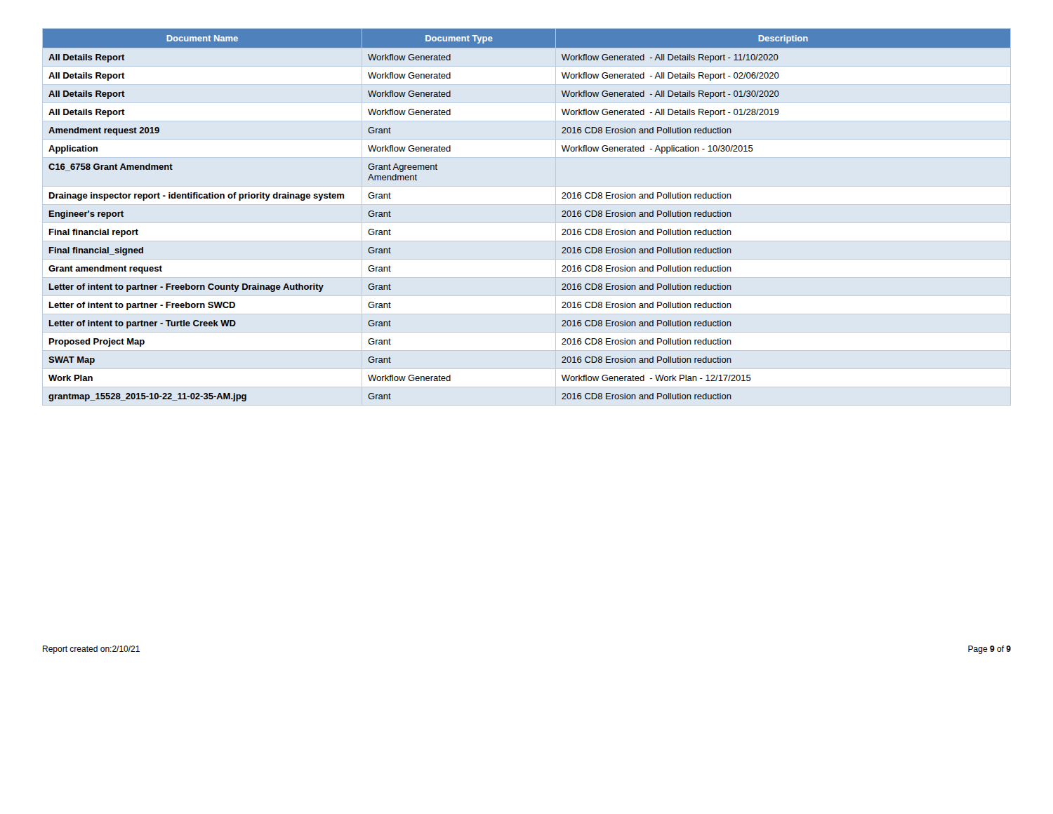| Document Name | Document Type | Description |
| --- | --- | --- |
| All Details Report | Workflow Generated | Workflow Generated - All Details Report - 11/10/2020 |
| All Details Report | Workflow Generated | Workflow Generated - All Details Report - 02/06/2020 |
| All Details Report | Workflow Generated | Workflow Generated - All Details Report - 01/30/2020 |
| All Details Report | Workflow Generated | Workflow Generated - All Details Report - 01/28/2019 |
| Amendment request 2019 | Grant | 2016 CD8 Erosion and Pollution reduction |
| Application | Workflow Generated | Workflow Generated - Application - 10/30/2015 |
| C16_6758 Grant Amendment | Grant Agreement Amendment | |
| Drainage inspector report - identification of priority drainage system | Grant | 2016 CD8 Erosion and Pollution reduction |
| Engineer's report | Grant | 2016 CD8 Erosion and Pollution reduction |
| Final financial report | Grant | 2016 CD8 Erosion and Pollution reduction |
| Final financial_signed | Grant | 2016 CD8 Erosion and Pollution reduction |
| Grant amendment request | Grant | 2016 CD8 Erosion and Pollution reduction |
| Letter of intent to partner - Freeborn County Drainage Authority | Grant | 2016 CD8 Erosion and Pollution reduction |
| Letter of intent to partner - Freeborn SWCD | Grant | 2016 CD8 Erosion and Pollution reduction |
| Letter of intent to partner - Turtle Creek WD | Grant | 2016 CD8 Erosion and Pollution reduction |
| Proposed Project Map | Grant | 2016 CD8 Erosion and Pollution reduction |
| SWAT Map | Grant | 2016 CD8 Erosion and Pollution reduction |
| Work Plan | Workflow Generated | Workflow Generated - Work Plan - 12/17/2015 |
| grantmap_15528_2015-10-22_11-02-35-AM.jpg | Grant | 2016 CD8 Erosion and Pollution reduction |
Report created on:2/10/21
Page 9 of 9